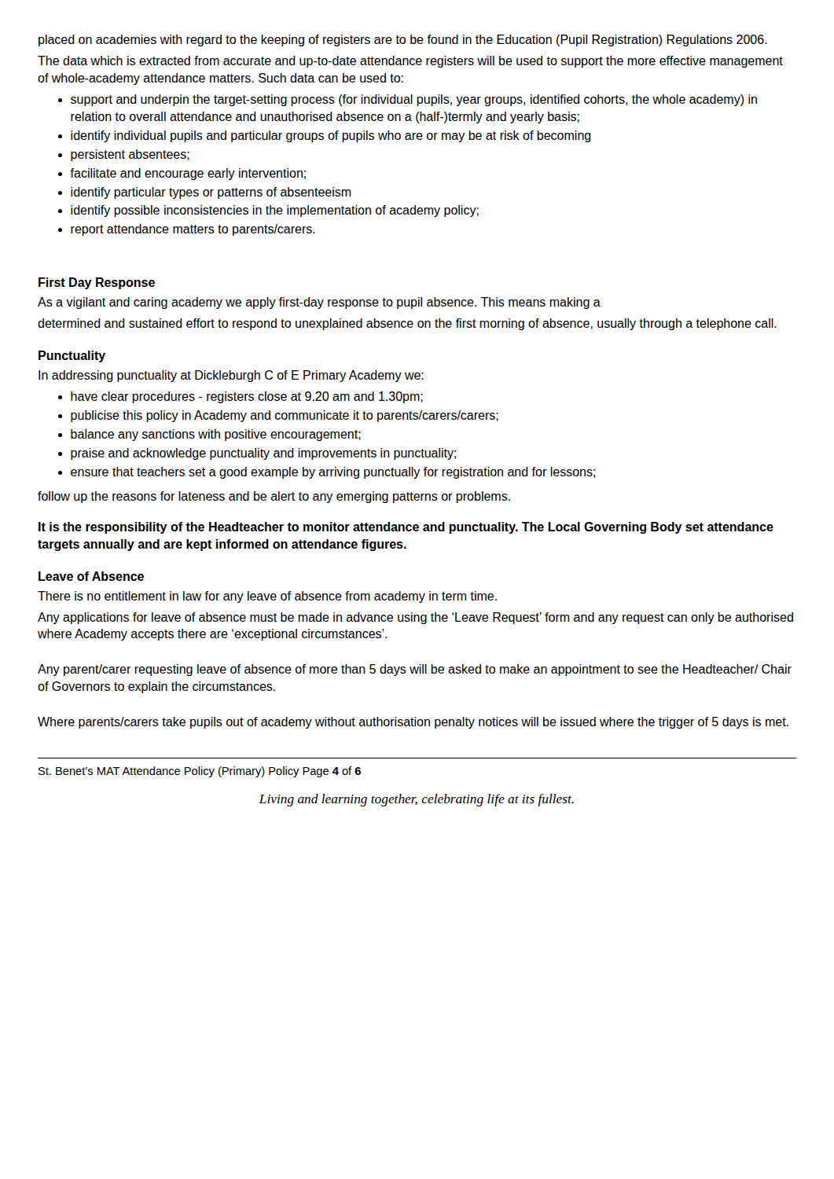placed on academies with regard to the keeping of registers are to be found in the Education (Pupil Registration) Regulations 2006.
The data which is extracted from accurate and up-to-date attendance registers will be used to support the more effective management of whole-academy attendance matters. Such data can be used to:
support and underpin the target-setting process (for individual pupils, year groups, identified cohorts, the whole academy) in relation to overall attendance and unauthorised absence on a (half-)termly and yearly basis;
identify individual pupils and particular groups of pupils who are or may be at risk of becoming
persistent absentees;
facilitate and encourage early intervention;
identify particular types or patterns of absenteeism
identify possible inconsistencies in the implementation of academy policy;
report attendance matters to parents/carers.
First Day Response
As a vigilant and caring academy we apply first-day response to pupil absence. This means making a
determined and sustained effort to respond to unexplained absence on the first morning of absence, usually through a telephone call.
Punctuality
In addressing punctuality at Dickleburgh C of E Primary Academy we:
have clear procedures - registers close at 9.20 am and 1.30pm;
publicise this policy in Academy and communicate it to parents/carers/carers;
balance any sanctions with positive encouragement;
praise and acknowledge punctuality and improvements in punctuality;
ensure that teachers set a good example by arriving punctually for registration and for lessons;
follow up the reasons for lateness and be alert to any emerging patterns or problems.
It is the responsibility of the Headteacher to monitor attendance and punctuality. The Local Governing Body set attendance targets annually and are kept informed on attendance figures.
Leave of Absence
There is no entitlement in law for any leave of absence from academy in term time.
Any applications for leave of absence must be made in advance using the ‘Leave Request’ form and any request can only be authorised where Academy accepts there are ‘exceptional circumstances’.
Any parent/carer requesting leave of absence of more than 5 days will be asked to make an appointment to see the Headteacher/ Chair of Governors to explain the circumstances.
Where parents/carers take pupils out of academy without authorisation penalty notices will be issued where the trigger of 5 days is met.
St. Benet’s MAT Attendance Policy (Primary) Policy Page 4 of 6
Living and learning together, celebrating life at its fullest.